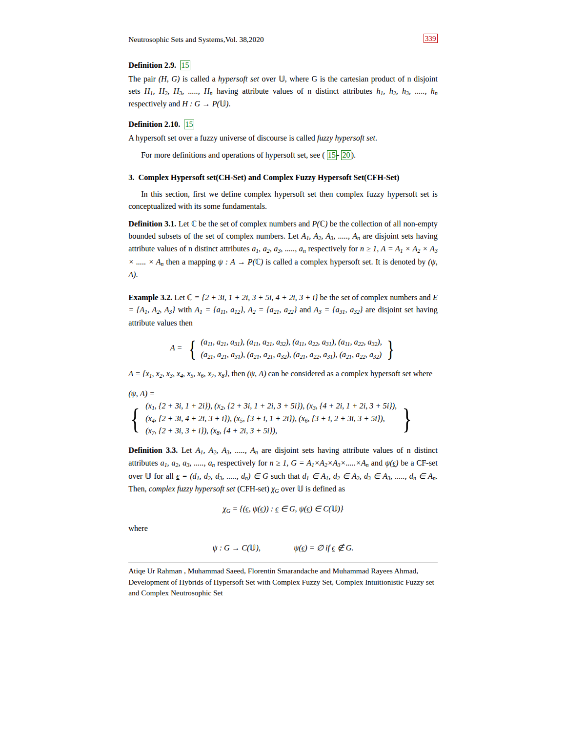Neutrosophic Sets and Systems,Vol. 38,2020
339
Definition 2.9. 15
The pair (H, G) is called a hypersoft set over 𝕌, where G is the cartesian product of n disjoint sets H1, H2, H3, ....., Hn having attribute values of n distinct attributes h1, h2, h3, ....., hn respectively and H : G → P(𝕌).
Definition 2.10. 15
A hypersoft set over a fuzzy universe of discourse is called fuzzy hypersoft set.
For more definitions and operations of hypersoft set, see ( 15- 20).
3. Complex Hypersoft set(CH-Set) and Complex Fuzzy Hypersoft Set(CFH-Set)
In this section, first we define complex hypersoft set then complex fuzzy hypersoft set is conceptualized with its some fundamentals.
Definition 3.1. Let ℂ be the set of complex numbers and P(ℂ) be the collection of all non-empty bounded subsets of the set of complex numbers. Let A1, A2, A3, ....., An are disjoint sets having attribute values of n distinct attributes a1, a2, a3, ....., an respectively for n ≥ 1, A = A1 × A2 × A3 × ..... × An then a mapping ψ : A → P(ℂ) is called a complex hypersoft set. It is denoted by (ψ, A).
Example 3.2. Let ℂ = {2 + 3i, 1 + 2i, 3 + 5i, 4 + 2i, 3 + i} be the set of complex numbers and E = {A1, A2, A3} with A1 = {a11, a12}, A2 = {a21, a22} and A3 = {a31, a32} are disjoint set having attribute values then
A = {
(a11, a21, a31), (a11, a21, a32), (a11, a22, a31), (a11, a22, a32),
(a21, a21, a31), (a21, a21, a32), (a21, a22, a31), (a21, a22, a32)
}
A = {x1, x2, x3, x4, x5, x6, x7, x8}, then (ψ, A) can be considered as a complex hypersoft set where
(ψ, A) = {
(x1, {2 + 3i, 1 + 2i}), (x2, {2 + 3i, 1 + 2i, 3 + 5i}), (x3, {4 + 2i, 1 + 2i, 3 + 5i}),
(x4, {2 + 3i, 4 + 2i, 3 + i}), (x5, {3 + i, 1 + 2i}), (x6, {3 + i, 2 + 3i, 3 + 5i}),
(x7, {2 + 3i, 3 + i}), (x8, {4 + 2i, 3 + 5i}),
}
Definition 3.3. Let A1, A2, A3, ....., An are disjoint sets having attribute values of n distinct attributes a1, a2, a3, ....., an respectively for n ≥ 1, G = A1×A2×A3×.....×An and ψ(ϵ) be a CF-set over 𝕌 for all ϵ = (d1, d2, d3, ....., dn) ∈ G such that d1 ∈ A1, d2 ∈ A2, d3 ∈ A3, ....., dn ∈ An. Then, complex fuzzy hypersoft set (CFH-set) χG over 𝕌 is defined as
χG = {(ϵ, ψ(ϵ)) : ϵ ∈ G, ψ(ϵ) ∈ C(𝕌)}
where
ψ : G → C(𝕌), ψ(ϵ) = ∅ if ϵ ∉ G.
Atiqe Ur Rahman , Muhammad Saeed, Florentin Smarandache and Muhammad Rayees Ahmad, Development of Hybrids of Hypersoft Set with Complex Fuzzy Set, Complex Intuitionistic Fuzzy set and Complex Neutrosophic Set